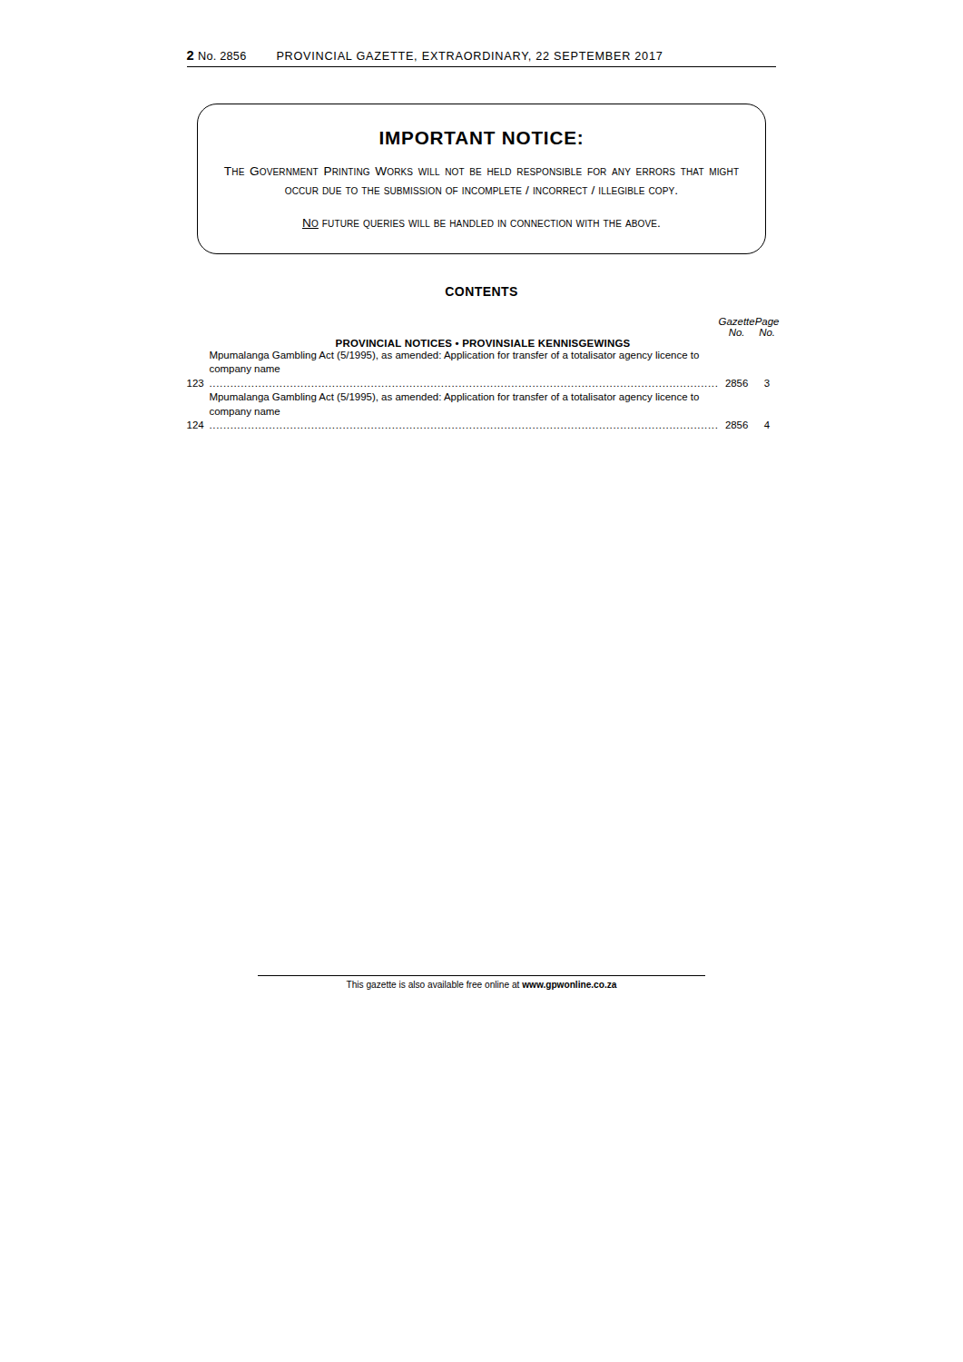2 No. 2856 PROVINCIAL GAZETTE, EXTRAORDINARY, 22 SEPTEMBER 2017
IMPORTANT NOTICE:
The Government Printing Works will not be held responsible for any errors that might occur due to the submission of incomplete / incorrect / illegible copy.
No future queries will be handled in connection with the above.
CONTENTS
| | | Gazette | Page |
| | | No. | No. |
| PROVINCIAL NOTICES • PROVINSIALE KENNISGEWINGS |
| 123 | Mpumalanga Gambling Act (5/1995), as amended: Application for transfer of a totalisator agency licence to company name ................................................................................................................................................. | 2856 | 3 |
| 124 | Mpumalanga Gambling Act (5/1995), as amended: Application for transfer of a totalisator agency licence to company name ................................................................................................................................................. | 2856 | 4 |
This gazette is also available free online at www.gpwonline.co.za